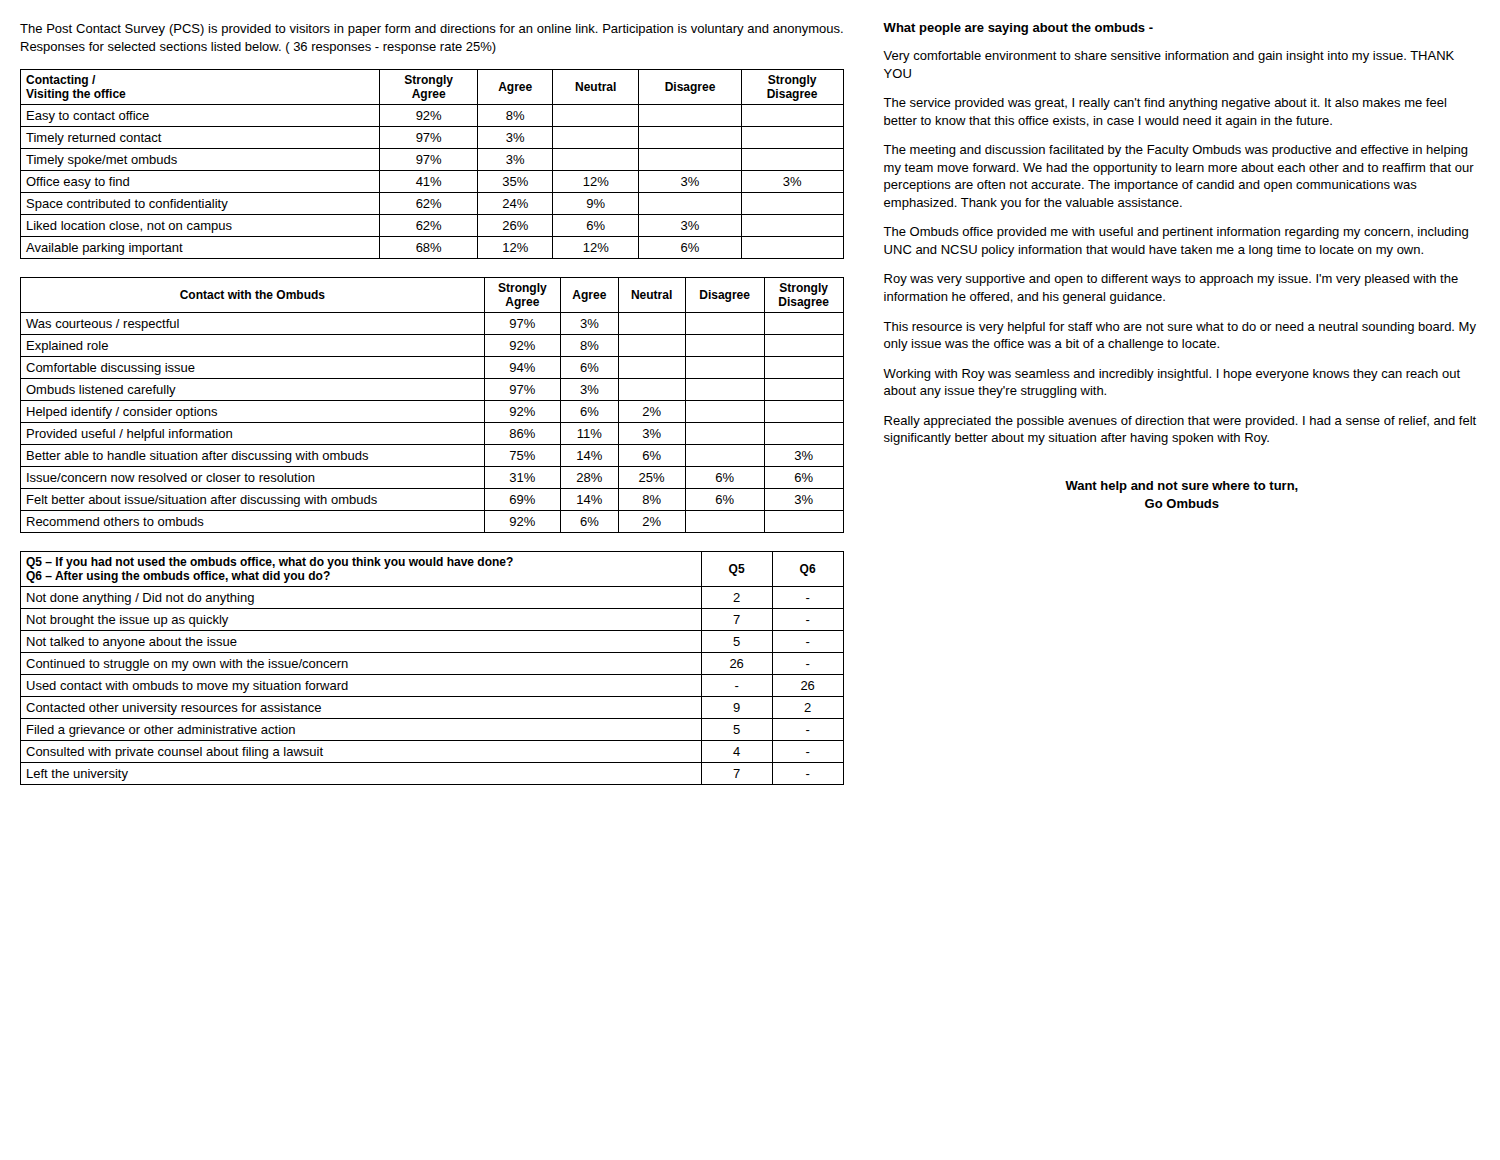The Post Contact Survey (PCS) is provided to visitors in paper form and directions for an online link. Participation is voluntary and anonymous. Responses for selected sections listed below. ( 36 responses - response rate 25%)
| Contacting / Visiting the office | Strongly Agree | Agree | Neutral | Disagree | Strongly Disagree |
| --- | --- | --- | --- | --- | --- |
| Easy to contact office | 92% | 8% | | | |
| Timely returned contact | 97% | 3% | | | |
| Timely spoke/met ombuds | 97% | 3% | | | |
| Office easy to find | 41% | 35% | 12% | 3% | 3% |
| Space contributed to confidentiality | 62% | 24% | 9% | | |
| Liked location close, not on campus | 62% | 26% | 6% | 3% | |
| Available parking important | 68% | 12% | 12% | 6% | |
| Contact with the Ombuds | Strongly Agree | Agree | Neutral | Disagree | Strongly Disagree |
| --- | --- | --- | --- | --- | --- |
| Was courteous / respectful | 97% | 3% | | | |
| Explained role | 92% | 8% | | | |
| Comfortable discussing issue | 94% | 6% | | | |
| Ombuds listened carefully | 97% | 3% | | | |
| Helped identify / consider options | 92% | 6% | 2% | | |
| Provided useful / helpful information | 86% | 11% | 3% | | |
| Better able to handle situation after discussing with ombuds | 75% | 14% | 6% | | 3% |
| Issue/concern now resolved or closer to resolution | 31% | 28% | 25% | 6% | 6% |
| Felt better about issue/situation after discussing with ombuds | 69% | 14% | 8% | 6% | 3% |
| Recommend others to ombuds | 92% | 6% | 2% | | |
| Q5 – If you had not used the ombuds office, what do you think you would have done? Q6 – After using the ombuds office, what did you do? | Q5 | Q6 |
| --- | --- | --- |
| Not done anything / Did not do anything | 2 | - |
| Not brought the issue up as quickly | 7 | - |
| Not talked to anyone about the issue | 5 | - |
| Continued to struggle on my own with the issue/concern | 26 | - |
| Used contact with ombuds to move my situation forward | - | 26 |
| Contacted other university resources for assistance | 9 | 2 |
| Filed a grievance or other administrative action | 5 | - |
| Consulted with private counsel about filing a lawsuit | 4 | - |
| Left the university | 7 | - |
What people are saying about the ombuds -
Very comfortable environment to share sensitive information and gain insight into my issue. THANK YOU
The service provided was great, I really can't find anything negative about it. It also makes me feel better to know that this office exists, in case I would need it again in the future.
The meeting and discussion facilitated by the Faculty Ombuds was productive and effective in helping my team move forward. We had the opportunity to learn more about each other and to reaffirm that our perceptions are often not accurate. The importance of candid and open communications was emphasized. Thank you for the valuable assistance.
The Ombuds office provided me with useful and pertinent information regarding my concern, including UNC and NCSU policy information that would have taken me a long time to locate on my own.
Roy was very supportive and open to different ways to approach my issue. I'm very pleased with the information he offered, and his general guidance.
This resource is very helpful for staff who are not sure what to do or need a neutral sounding board. My only issue was the office was a bit of a challenge to locate.
Working with Roy was seamless and incredibly insightful. I hope everyone knows they can reach out about any issue they're struggling with.
Really appreciated the possible avenues of direction that were provided. I had a sense of relief, and felt significantly better about my situation after having spoken with Roy.
Want help and not sure where to turn,
Go Ombuds